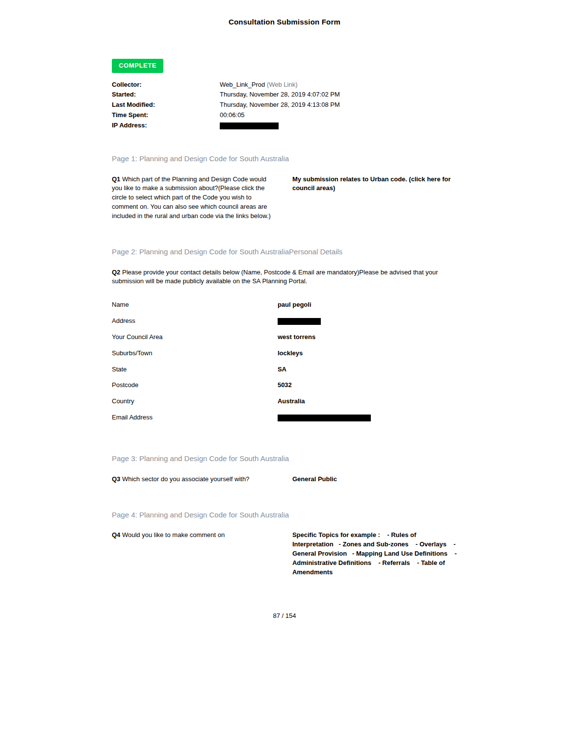Consultation Submission Form
COMPLETE
| Collector: | Web_Link_Prod (Web Link) |
| Started: | Thursday, November 28, 2019 4:07:02 PM |
| Last Modified: | Thursday, November 28, 2019 4:13:08 PM |
| Time Spent: | 00:06:05 |
| IP Address: | |
Page 1: Planning and Design Code for South Australia
Q1 Which part of the Planning and Design Code would you like to make a submission about?(Please click the circle to select which part of the Code you wish to comment on. You can also see which council areas are included in the rural and urban code via the links below.)
My submission relates to Urban code. (click here for council areas)
Page 2: Planning and Design Code for South AustraliaPersonal Details
Q2 Please provide your contact details below (Name, Postcode & Email are mandatory)Please be advised that your submission will be made publicly available on the SA Planning Portal.
| Name | paul pegoli |
| Address | |
| Your Council Area | west torrens |
| Suburbs/Town | lockleys |
| State | SA |
| Postcode | 5032 |
| Country | Australia |
| Email Address | |
Page 3: Planning and Design Code for South Australia
Q3 Which sector do you associate yourself with?
General Public
Page 4: Planning and Design Code for South Australia
Q4 Would you like to make comment on
Specific Topics for example : - Rules of Interpretation - Zones and Sub-zones - Overlays - General Provision - Mapping Land Use Definitions - Administrative Definitions - Referrals - Table of Amendments
87 / 154